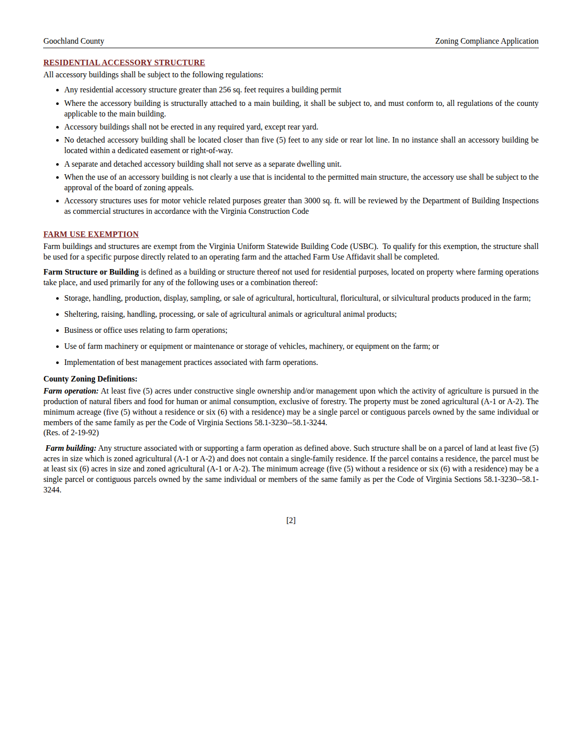Goochland County Zoning Compliance Application
RESIDENTIAL ACCESSORY STRUCTURE
All accessory buildings shall be subject to the following regulations:
Any residential accessory structure greater than 256 sq. feet requires a building permit
Where the accessory building is structurally attached to a main building, it shall be subject to, and must conform to, all regulations of the county applicable to the main building.
Accessory buildings shall not be erected in any required yard, except rear yard.
No detached accessory building shall be located closer than five (5) feet to any side or rear lot line. In no instance shall an accessory building be located within a dedicated easement or right-of-way.
A separate and detached accessory building shall not serve as a separate dwelling unit.
When the use of an accessory building is not clearly a use that is incidental to the permitted main structure, the accessory use shall be subject to the approval of the board of zoning appeals.
Accessory structures uses for motor vehicle related purposes greater than 3000 sq. ft. will be reviewed by the Department of Building Inspections as commercial structures in accordance with the Virginia Construction Code
FARM USE EXEMPTION
Farm buildings and structures are exempt from the Virginia Uniform Statewide Building Code (USBC). To qualify for this exemption, the structure shall be used for a specific purpose directly related to an operating farm and the attached Farm Use Affidavit shall be completed.
Farm Structure or Building is defined as a building or structure thereof not used for residential purposes, located on property where farming operations take place, and used primarily for any of the following uses or a combination thereof:
Storage, handling, production, display, sampling, or sale of agricultural, horticultural, floricultural, or silvicultural products produced in the farm;
Sheltering, raising, handling, processing, or sale of agricultural animals or agricultural animal products;
Business or office uses relating to farm operations;
Use of farm machinery or equipment or maintenance or storage of vehicles, machinery, or equipment on the farm; or
Implementation of best management practices associated with farm operations.
County Zoning Definitions:
Farm operation: At least five (5) acres under constructive single ownership and/or management upon which the activity of agriculture is pursued in the production of natural fibers and food for human or animal consumption, exclusive of forestry. The property must be zoned agricultural (A-1 or A-2). The minimum acreage (five (5) without a residence or six (6) with a residence) may be a single parcel or contiguous parcels owned by the same individual or members of the same family as per the Code of Virginia Sections 58.1-3230--58.1-3244.
(Res. of 2-19-92)
Farm building: Any structure associated with or supporting a farm operation as defined above. Such structure shall be on a parcel of land at least five (5) acres in size which is zoned agricultural (A-1 or A-2) and does not contain a single-family residence. If the parcel contains a residence, the parcel must be at least six (6) acres in size and zoned agricultural (A-1 or A-2). The minimum acreage (five (5) without a residence or six (6) with a residence) may be a single parcel or contiguous parcels owned by the same individual or members of the same family as per the Code of Virginia Sections 58.1-3230--58.1-3244.
[2]